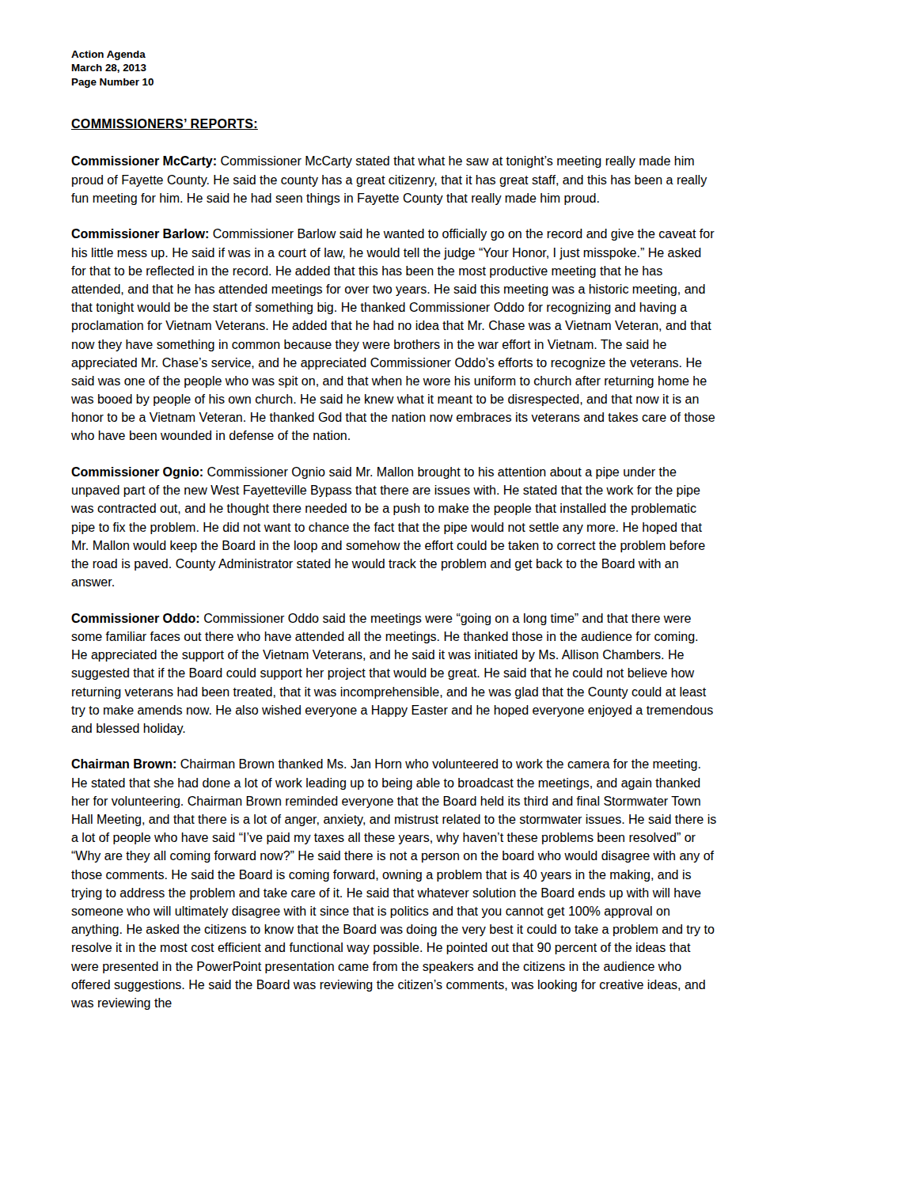Action Agenda
March 28, 2013
Page Number 10
COMMISSIONERS’ REPORTS:
Commissioner McCarty: Commissioner McCarty stated that what he saw at tonight’s meeting really made him proud of Fayette County. He said the county has a great citizenry, that it has great staff, and this has been a really fun meeting for him. He said he had seen things in Fayette County that really made him proud.
Commissioner Barlow: Commissioner Barlow said he wanted to officially go on the record and give the caveat for his little mess up. He said if was in a court of law, he would tell the judge “Your Honor, I just misspoke.” He asked for that to be reflected in the record. He added that this has been the most productive meeting that he has attended, and that he has attended meetings for over two years. He said this meeting was a historic meeting, and that tonight would be the start of something big. He thanked Commissioner Oddo for recognizing and having a proclamation for Vietnam Veterans. He added that he had no idea that Mr. Chase was a Vietnam Veteran, and that now they have something in common because they were brothers in the war effort in Vietnam. The said he appreciated Mr. Chase’s service, and he appreciated Commissioner Oddo’s efforts to recognize the veterans. He said was one of the people who was spit on, and that when he wore his uniform to church after returning home he was booed by people of his own church. He said he knew what it meant to be disrespected, and that now it is an honor to be a Vietnam Veteran. He thanked God that the nation now embraces its veterans and takes care of those who have been wounded in defense of the nation.
Commissioner Ognio: Commissioner Ognio said Mr. Mallon brought to his attention about a pipe under the unpaved part of the new West Fayetteville Bypass that there are issues with. He stated that the work for the pipe was contracted out, and he thought there needed to be a push to make the people that installed the problematic pipe to fix the problem. He did not want to chance the fact that the pipe would not settle any more. He hoped that Mr. Mallon would keep the Board in the loop and somehow the effort could be taken to correct the problem before the road is paved. County Administrator stated he would track the problem and get back to the Board with an answer.
Commissioner Oddo: Commissioner Oddo said the meetings were “going on a long time” and that there were some familiar faces out there who have attended all the meetings. He thanked those in the audience for coming. He appreciated the support of the Vietnam Veterans, and he said it was initiated by Ms. Allison Chambers. He suggested that if the Board could support her project that would be great. He said that he could not believe how returning veterans had been treated, that it was incomprehensible, and he was glad that the County could at least try to make amends now. He also wished everyone a Happy Easter and he hoped everyone enjoyed a tremendous and blessed holiday.
Chairman Brown: Chairman Brown thanked Ms. Jan Horn who volunteered to work the camera for the meeting. He stated that she had done a lot of work leading up to being able to broadcast the meetings, and again thanked her for volunteering. Chairman Brown reminded everyone that the Board held its third and final Stormwater Town Hall Meeting, and that there is a lot of anger, anxiety, and mistrust related to the stormwater issues. He said there is a lot of people who have said “I’ve paid my taxes all these years, why haven’t these problems been resolved” or “Why are they all coming forward now?” He said there is not a person on the board who would disagree with any of those comments. He said the Board is coming forward, owning a problem that is 40 years in the making, and is trying to address the problem and take care of it. He said that whatever solution the Board ends up with will have someone who will ultimately disagree with it since that is politics and that you cannot get 100% approval on anything. He asked the citizens to know that the Board was doing the very best it could to take a problem and try to resolve it in the most cost efficient and functional way possible. He pointed out that 90 percent of the ideas that were presented in the PowerPoint presentation came from the speakers and the citizens in the audience who offered suggestions. He said the Board was reviewing the citizen’s comments, was looking for creative ideas, and was reviewing the